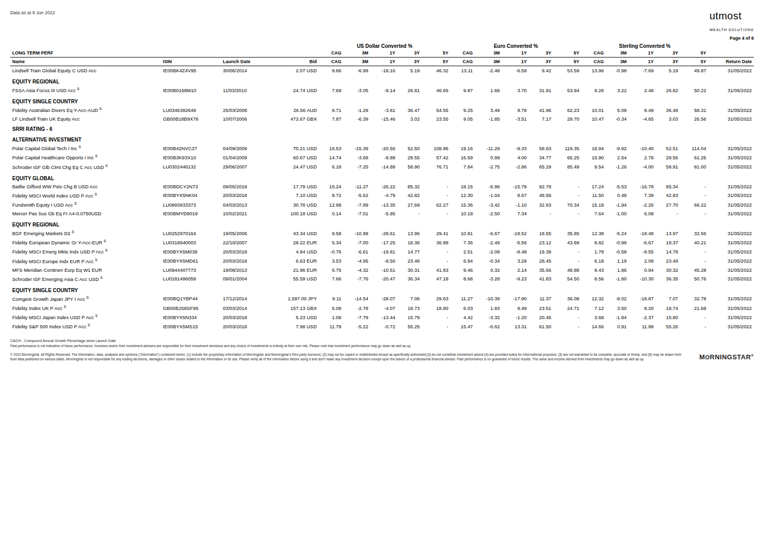Data as at 9 Jun 2022
utmost
WEALTH SOLUTIONS
Page 4 of 6
| | US Dollar Converted % | Euro Converted % | Sterling Converted % | |
| --- | --- | --- | --- | --- |
| LONG TERM PERF | | | | CAG | 3M | 1Y | 3Y | 5Y | CAG | 3M | 1Y | 3Y | 5Y | CAG | 3M | 1Y | 3Y | 5Y | |
| Name | ISIN | Launch Date | Bid | CAG | 3M | 1Y | 3Y | 5Y | CAG | 3M | 1Y | 3Y | 5Y | CAG | 3M | 1Y | 3Y | 5Y | Return Date |
| Lindsell Train Global Equity C USD Acc | IE00BK4Z4V95 | 30/06/2014 | 2.07 USD | 9.66 | -6.99 | -18.16 | 5.19 | 46.32 | 13.11 | -2.48 | -6.59 | 9.42 | 53.59 | 13.96 | -0.98 | -7.69 | 5.19 | 49.87 | 31/05/2022 |
| EQUITY REGIONAL |
| FSSA Asia Focus III USD Acc S | IE00B0169M10 | 11/03/2010 | 24.74 USD | 7.69 | -3.05 | -9.14 | 26.81 | 46.65 | 9.87 | 1.66 | 3.70 | 31.91 | 53.94 | 9.26 | 3.22 | 2.48 | 26.82 | 50.22 | 31/05/2022 |
| EQUITY SINGLE COUNTRY |
| Fidelity Australian Divers Eq Y-Acc-AUD S | LU0346392649 | 25/03/2008 | 26.56 AUD | 8.71 | -1.29 | -3.81 | 36.47 | 54.55 | 9.25 | 3.49 | 9.78 | 41.96 | 62.23 | 10.01 | 5.09 | 8.49 | 36.48 | 58.31 | 31/05/2022 |
| LF Lindsell Train UK Equity Acc | GB00B18B9X76 | 10/07/2006 | 473.67 GBX | 7.87 | -6.39 | -15.46 | 3.02 | 23.55 | 9.05 | -1.85 | -3.51 | 7.17 | 29.70 | 10.47 | -0.34 | -4.65 | 3.03 | 26.56 | 31/05/2022 |
| SRRI RATING - 6 |
| ALTERNATIVE INVESTMENT |
| Polar Capital Global Tech I Inc S | IE00B42NVC37 | 04/09/2009 | 70.21 USD | 16.53 | -15.39 | -20.56 | 52.50 | 108.96 | 19.16 | -11.29 | -9.33 | 58.63 | 119.35 | 18.94 | -9.92 | -10.40 | 52.51 | 114.04 | 31/05/2022 |
| Polar Capital Healthcare Opports I Inc S | IE00B3K93X10 | 01/04/2009 | 60.67 USD | 14.74 | -3.68 | -8.88 | 29.55 | 57.42 | 16.59 | 0.99 | 4.00 | 34.77 | 65.25 | 15.90 | 2.54 | 2.78 | 29.56 | 61.25 | 31/05/2022 |
| Schroder ISF Glb Clmt Chg Eq C Acc USD S | LU0302446132 | 29/06/2007 | 24.47 USD | 6.18 | -7.25 | -14.89 | 58.90 | 76.71 | 7.84 | -2.75 | -2.86 | 65.29 | 85.49 | 9.54 | -1.26 | -4.00 | 58.91 | 81.00 | 31/05/2022 |
| EQUITY GLOBAL |
| Baillie Gifford WW Pstv Chg B USD Acc | IE00BDCY2N73 | 08/05/2018 | 17.79 USD | 15.24 | -11.27 | -26.22 | 85.32 | - | 18.15 | -6.96 | -15.79 | 92.78 | - | 17.24 | -5.53 | -16.78 | 85.34 | - | 31/05/2022 |
| Fidelity MSCI World Index USD P Acc S | IE00BYX5NK04 | 20/03/2018 | 7.10 USD | 8.72 | -5.62 | -4.79 | 42.82 | - | 12.30 | -1.04 | 8.67 | 48.56 | - | 11.50 | 0.48 | 7.39 | 42.83 | - | 31/05/2022 |
| Fundsmith Equity I USD Acc S | LU0893933373 | 04/03/2013 | 30.78 USD | 12.98 | -7.89 | -13.35 | 27.69 | 62.27 | 15.36 | -3.42 | -1.10 | 32.83 | 70.34 | 15.18 | -1.94 | -2.26 | 27.70 | 66.22 | 31/05/2022 |
| Mercer Pas Sus Gb Eq Fr A4-0.0750USD | IE00BMYD9019 | 10/02/2021 | 100.18 USD | 0.14 | -7.01 | -5.95 | - | - | 10.18 | -2.50 | 7.34 | - | - | 7.64 | -1.00 | 6.08 | - | - | 31/05/2022 |
| EQUITY REGIONAL |
| BGF Emerging Markets D2 S | LU0252970164 | 19/05/2006 | 43.34 USD | 9.58 | -10.99 | -28.61 | 13.96 | 29.41 | 10.81 | -6.67 | -18.52 | 18.55 | 35.85 | 12.38 | -5.24 | -19.48 | 13.97 | 32.56 | 31/05/2022 |
| Fidelity European Dynamic Gr Y-Acc-EUR S | LU0318940003 | 22/10/2007 | 28.22 EUR | 5.34 | -7.00 | -17.25 | 18.36 | 36.88 | 7.36 | -2.49 | -5.56 | 23.12 | 43.69 | 8.82 | -0.99 | -6.67 | 18.37 | 40.21 | 31/05/2022 |
| Fidelity MSCI Emerg Mkts Indx USD P Acc S | IE00BYX5M039 | 20/03/2018 | 4.84 USD | -0.76 | -6.61 | -19.81 | 14.77 | - | 2.51 | -2.08 | -8.48 | 19.39 | - | 1.78 | -0.58 | -9.55 | 14.78 | - | 31/05/2022 |
| Fidelity MSCI Europe Indx EUR P Acc S | IE00BYX5MD61 | 20/03/2018 | 6.63 EUR | 3.53 | -4.95 | -9.50 | 23.48 | - | 6.94 | -0.34 | 3.29 | 28.45 | - | 6.18 | 1.19 | 2.08 | 23.49 | - | 31/05/2022 |
| MFS Meridian Continen Eurp Eq W1 EUR | LU0944407773 | 19/08/2013 | 21.96 EUR | 6.75 | -4.32 | -10.51 | 30.31 | 41.83 | 9.46 | 0.32 | 2.14 | 35.56 | 48.88 | 9.43 | 1.86 | 0.94 | 30.32 | 45.28 | 31/05/2022 |
| Schroder ISF Emerging Asia C Acc USD S | LU0181496059 | 09/01/2004 | 55.59 USD | 7.66 | -7.76 | -20.47 | 36.34 | 47.18 | 8.68 | -3.28 | -9.23 | 41.83 | 54.50 | 8.56 | -1.80 | -10.30 | 36.35 | 50.76 | 31/05/2022 |
| EQUITY SINGLE COUNTRY |
| Comgest Growth Japan JPY I Acc S | IE00BQ1YBP44 | 17/12/2014 | 1,597.00 JPY | 9.11 | -14.54 | -28.07 | 7.06 | 29.63 | 11.27 | -10.39 | -17.90 | 11.37 | 36.08 | 12.32 | -9.02 | -18.87 | 7.07 | 32.78 | 31/05/2022 |
| Fidelity Index UK P Acc S | GB00BJS8SF95 | 03/03/2014 | 157.13 GBX | 5.09 | -2.78 | -4.07 | 18.73 | 18.80 | 6.03 | 1.93 | 9.49 | 23.51 | 24.71 | 7.12 | 3.50 | 8.20 | 18.74 | 21.69 | 31/05/2022 |
| Fidelity MSCI Japan Index USD P Acc S | IE00BYX5N334 | 20/03/2018 | 5.23 USD | 1.09 | -7.79 | -13.44 | 15.79 | - | 4.42 | -3.32 | -1.20 | 20.45 | - | 3.68 | -1.84 | -2.37 | 15.80 | - | 31/05/2022 |
| Fidelity S&P 500 Index USD P Acc S | IE00BYX5MS15 | 20/03/2018 | 7.98 USD | 11.79 | -5.22 | -0.72 | 55.25 | - | 15.47 | -0.62 | 13.31 | 61.50 | - | 14.66 | 0.91 | 11.98 | 55.26 | - | 31/05/2022 |
CAG% - Compound Annual Growth Percentage since Launch Date
Past performance is not indicative of future performance. Investors and/or their investment advisers are responsible for their investment decisions and any choice of Investments is entirely at their own risk. Please note that investment performance may go down as well as up.
© 2022 Morningstar. All Rights Reserved. The information, data, analyses and opinions ("Information") contained herein: (1) include the proprietary information of Morningstar and Morningstar's third party licensors; (2) may not be copied or redistributed except as specifically authorised;(3) do not constitute investment advice;(4) are provided solely for informational purposes; (5) are not warranted to be complete, accurate or timely; and (6) may be drawn from fund data published on various dates. Morningstar is not responsible for any trading decisions, damages or other losses related to the Information or its use. Please verify all of the Information before using it and don't make any investment decision except upon the advice of a professional financial adviser. Past performance is no guarantee of future results. The value and income derived from investments may go down as well as up.
MORNINGSTAR®